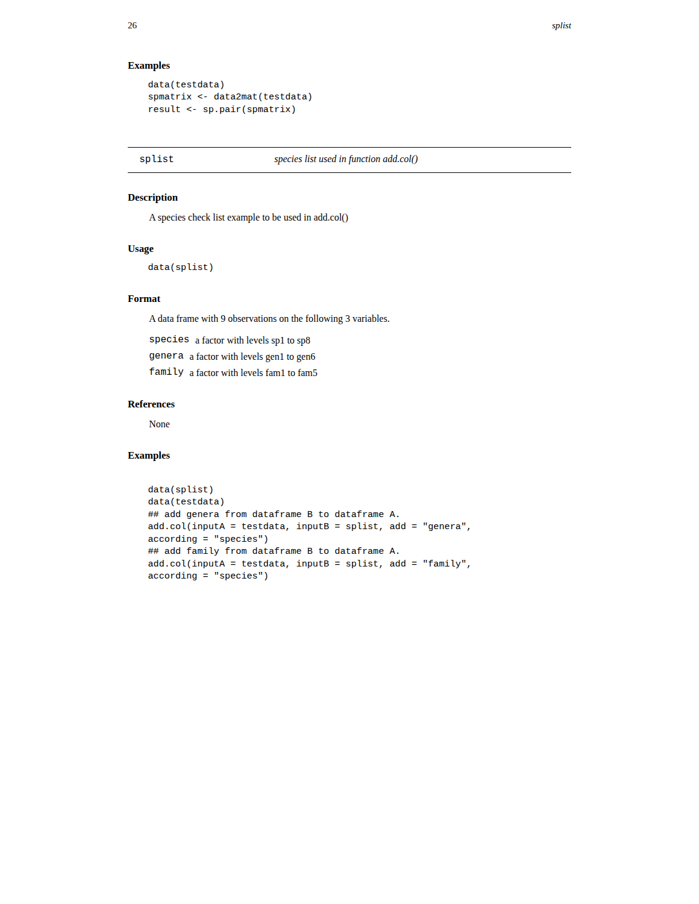26 splist
Examples
data(testdata)
spmatrix <- data2mat(testdata)
result <- sp.pair(spmatrix)
splist species list used in function add.col()
Description
A species check list example to be used in add.col()
Usage
data(splist)
Format
A data frame with 9 observations on the following 3 variables.
species
a factor with levels sp1 to sp8
genera
a factor with levels gen1 to gen6
family
a factor with levels fam1 to fam5
References
None
Examples
data(splist)
data(testdata)
## add genera from dataframe B to dataframe A.
add.col(inputA = testdata, inputB = splist, add = "genera",
according = "species")
## add family from dataframe B to dataframe A.
add.col(inputA = testdata, inputB = splist, add = "family",
according = "species")